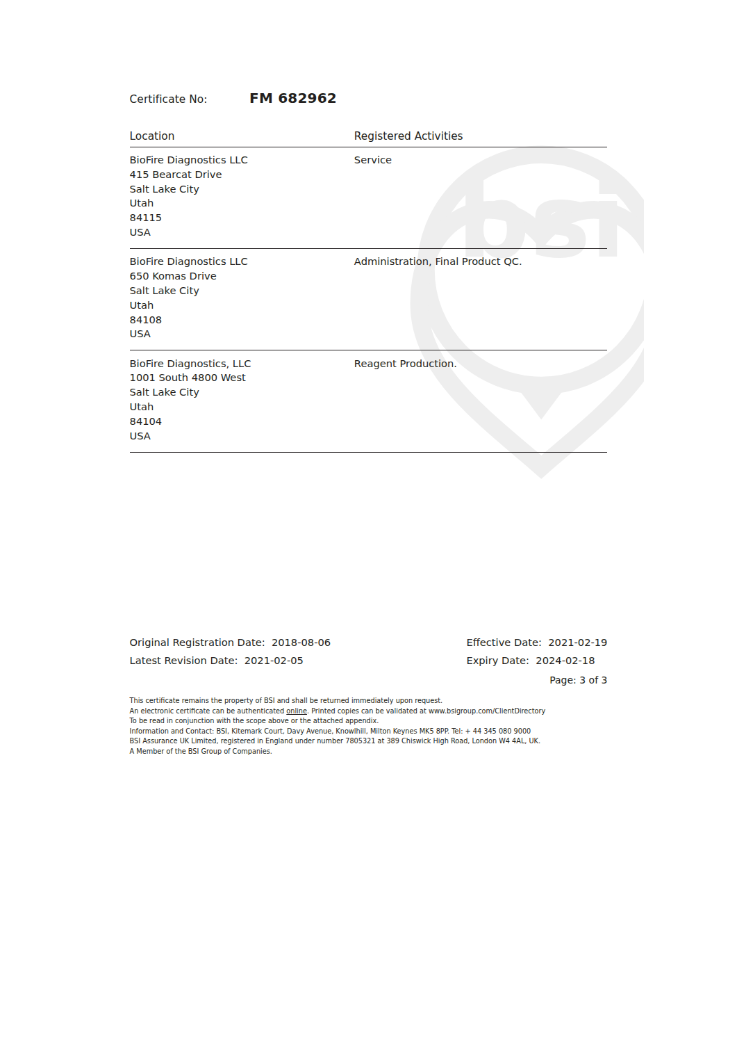bsi
Certificate No: FM 682962
| Location | Registered Activities |
| --- | --- |
| BioFire Diagnostics LLC 415 Bearcat Drive Salt Lake City Utah 84115 USA | Service |
| BioFire Diagnostics LLC 650 Komas Drive Salt Lake City Utah 84108 USA | Administration, Final Product QC. |
| BioFire Diagnostics, LLC 1001 South 4800 West Salt Lake City Utah 84104 USA | Reagent Production. |
Original Registration Date: 2018-08-06
Latest Revision Date: 2021-02-05
Effective Date: 2021-02-19
Expiry Date: 2024-02-18
Page: 3 of 3
This certificate remains the property of BSI and shall be returned immediately upon request.
An electronic certificate can be authenticated online. Printed copies can be validated at www.bsigroup.com/ClientDirectory
To be read in conjunction with the scope above or the attached appendix.
Information and Contact: BSI, Kitemark Court, Davy Avenue, Knowlhill, Milton Keynes MK5 8PP. Tel: + 44 345 080 9000
BSI Assurance UK Limited, registered in England under number 7805321 at 389 Chiswick High Road, London W4 4AL, UK.
A Member of the BSI Group of Companies.